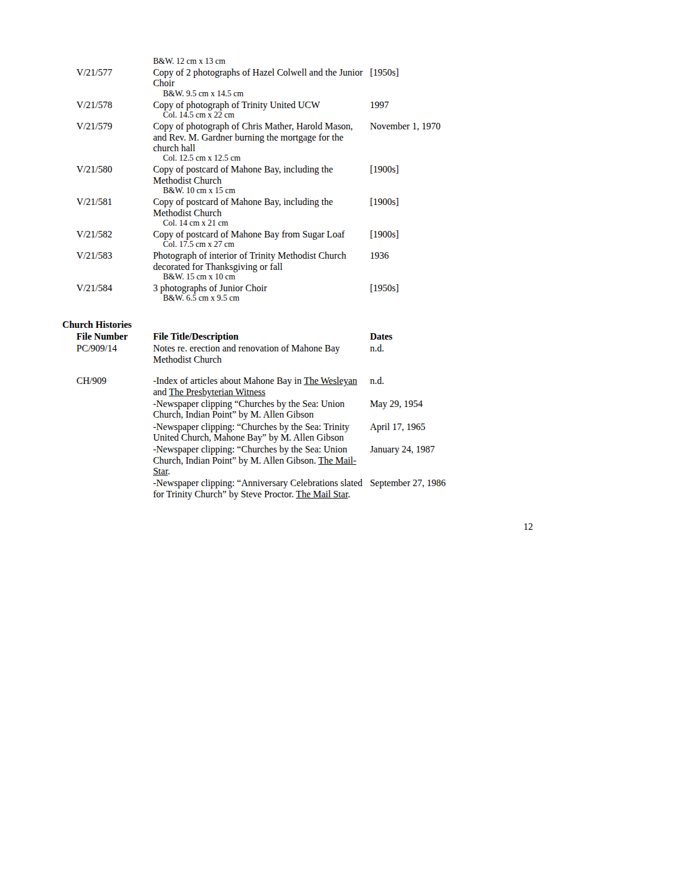| | B&W. 12 cm x 13 cm | |
| V/21/577 | Copy of 2 photographs of Hazel Colwell and the Junior Choir B&W. 9.5 cm x 14.5 cm | [1950s] |
| V/21/578 | Copy of photograph of Trinity United UCW Col. 14.5 cm x 22 cm | 1997 |
| V/21/579 | Copy of photograph of Chris Mather, Harold Mason, and Rev. M. Gardner burning the mortgage for the church hall Col. 12.5 cm x 12.5 cm | November 1, 1970 |
| V/21/580 | Copy of postcard of Mahone Bay, including the Methodist Church B&W. 10 cm x 15 cm | [1900s] |
| V/21/581 | Copy of postcard of Mahone Bay, including the Methodist Church Col. 14 cm x 21 cm | [1900s] |
| V/21/582 | Copy of postcard of Mahone Bay from Sugar Loaf Col. 17.5 cm x 27 cm | [1900s] |
| V/21/583 | Photograph of interior of Trinity Methodist Church decorated for Thanksgiving or fall B&W. 15 cm x 10 cm | 1936 |
| V/21/584 | 3 photographs of Junior Choir B&W. 6.5 cm x 9.5 cm | [1950s] |
Church Histories
| File Number | File Title/Description | Dates |
| PC/909/14 | Notes re. erection and renovation of Mahone Bay Methodist Church | n.d. |
| CH/909 | -Index of articles about Mahone Bay in The Wesleyan and The Presbyterian Witness | n.d. |
| | -Newspaper clipping “Churches by the Sea: Union Church, Indian Point” by M. Allen Gibson | May 29, 1954 |
| | -Newspaper clipping: “Churches by the Sea: Trinity United Church, Mahone Bay” by M. Allen Gibson | April 17, 1965 |
| | -Newspaper clipping: “Churches by the Sea: Union Church, Indian Point” by M. Allen Gibson. The Mail-Star . | January 24, 1987 |
| | -Newspaper clipping: “Anniversary Celebrations slated for Trinity Church” by Steve Proctor. The Mail Star . | September 27, 1986 |
12